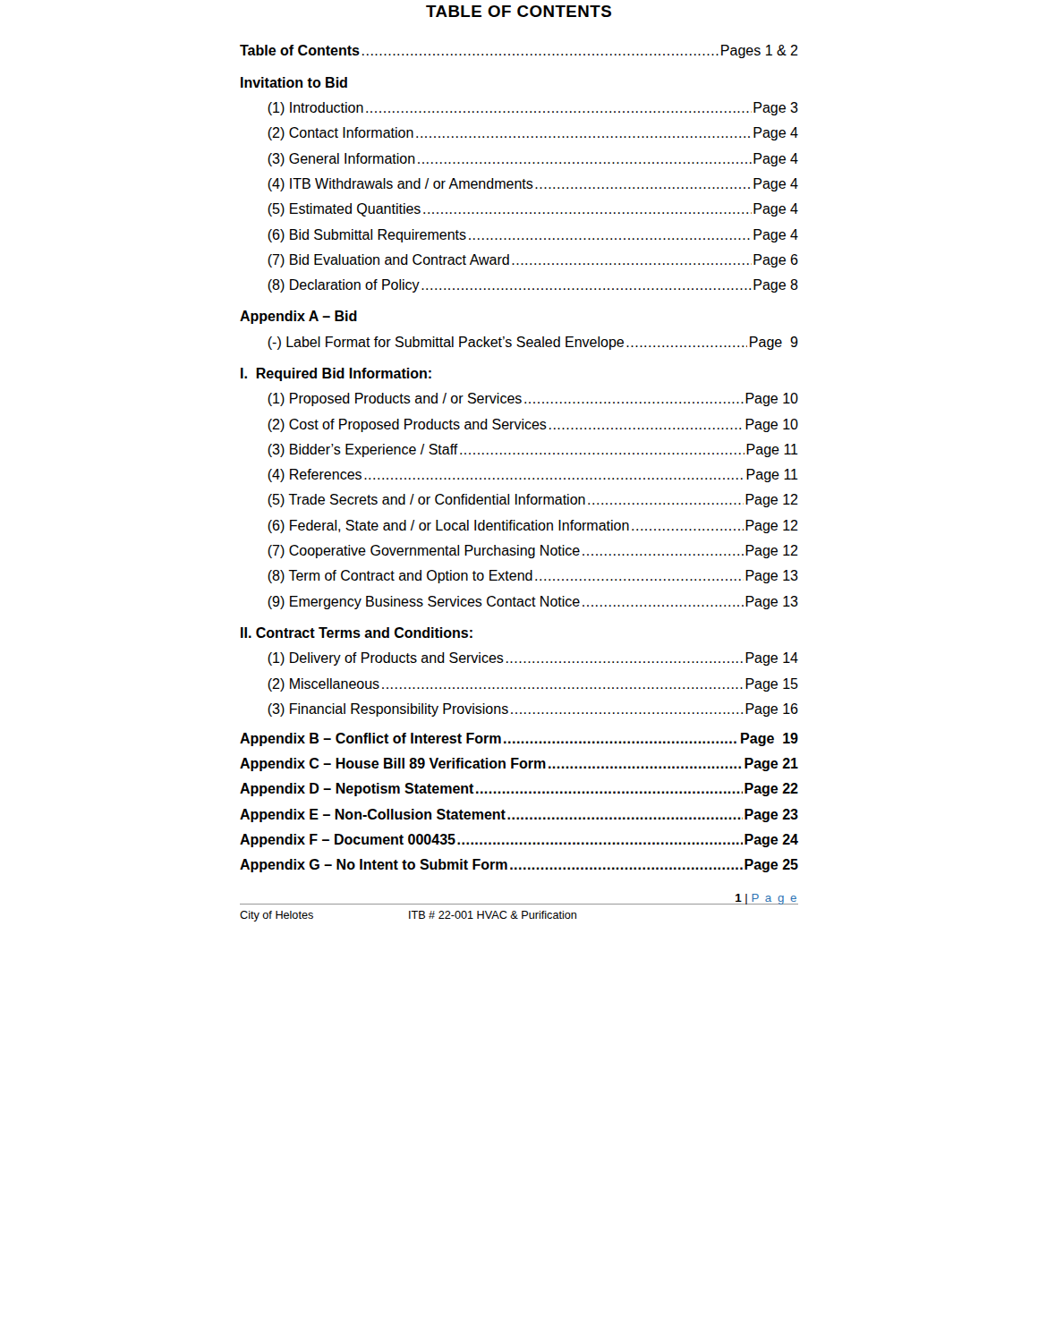TABLE OF CONTENTS
Table of Contents.......................................................................................... Pages 1 & 2
Invitation to Bid
(1) Introduction..................................................................................................................... Page 3
(2) Contact Information......................................................................................................... Page 4
(3) General Information......................................................................................................... Page 4
(4) ITB Withdrawals and / or Amendments....................................................................... Page 4
(5) Estimated Quantities........................................................................................................ Page 4
(6) Bid Submittal Requirements.......................................................................................... Page 4
(7) Bid Evaluation and Contract Award............................................................................. Page 6
(8) Declaration of Policy......................................................................................................... Page 8
Appendix A – Bid
(-) Label Format for Submittal Packet’s Sealed Envelope...................................... Page 9
I. Required Bid Information:
(1) Proposed Products and / or Services.......................................................................... Page 10
(2) Cost of Proposed Products and Services.................................................................... Page 10
(3) Bidder’s Experience / Staff..................................................................................... Page 11
(4) References..................................................................................................... Page 11
(5) Trade Secrets and / or Confidential Information.................................................... Page 12
(6) Federal, State and / or Local Identification Information...................................... Page 12
(7) Cooperative Governmental Purchasing Notice........................................................ Page 12
(8) Term of Contract and Option to Extend.................................................................... Page 13
(9) Emergency Business Services Contact Notice.......................................................... Page 13
II. Contract Terms and Conditions:
(1) Delivery of Products and Services............................................................................. Page 14
(2) Miscellaneous......................................................................................................... Page 15
(3) Financial Responsibility Provisions............................................................................. Page 16
Appendix B – Conflict of Interest Form............................................................ Page 19
Appendix C – House Bill 89 Verification Form....................................................... Page 21
Appendix D – Nepotism Statement..................................................................... Page 22
Appendix E – Non-Collusion Statement........................................................... Page 23
Appendix F – Document 000435......................................................................... Page 24
Appendix G – No Intent to Submit Form........................................................... Page 25
1 | P a g e
City of Helotes ITB # 22-001 HVAC & Purification